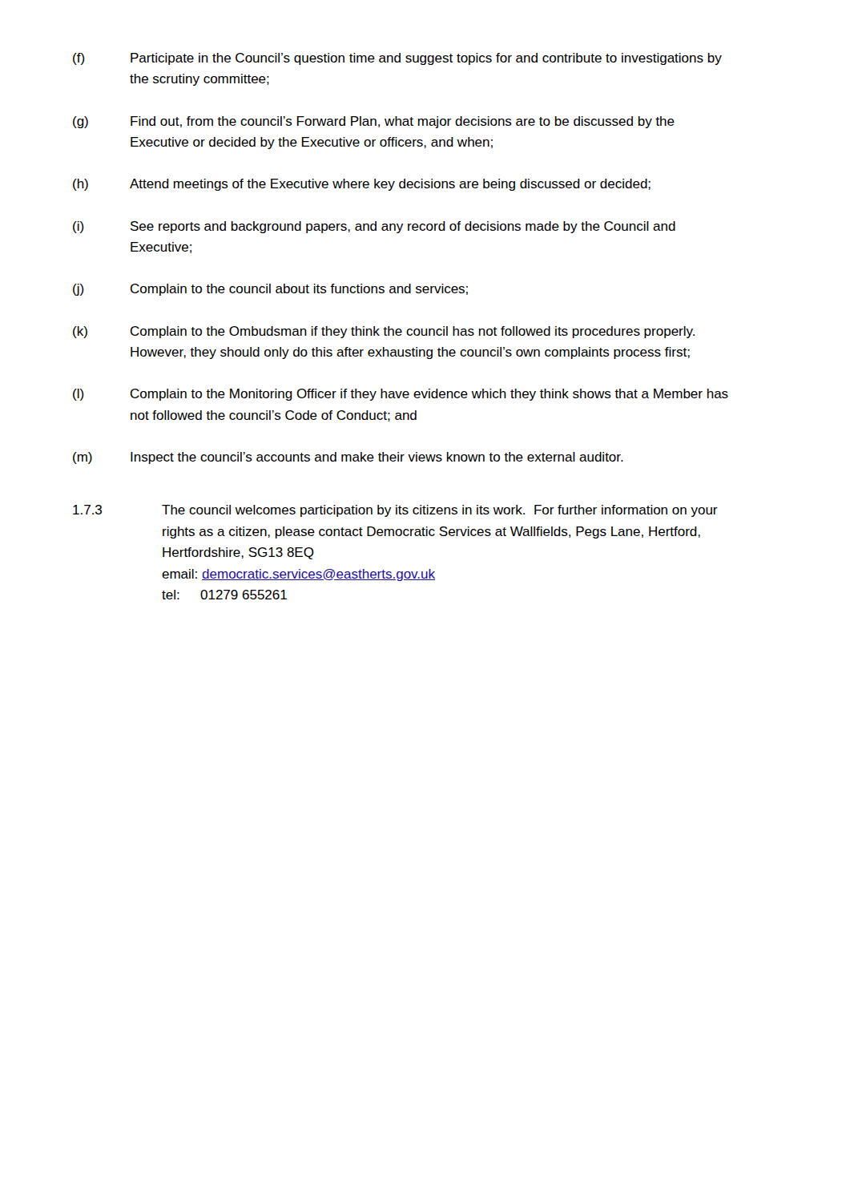(f) Participate in the Council’s question time and suggest topics for and contribute to investigations by the scrutiny committee;
(g) Find out, from the council’s Forward Plan, what major decisions are to be discussed by the Executive or decided by the Executive or officers, and when;
(h) Attend meetings of the Executive where key decisions are being discussed or decided;
(i) See reports and background papers, and any record of decisions made by the Council and Executive;
(j) Complain to the council about its functions and services;
(k) Complain to the Ombudsman if they think the council has not followed its procedures properly. However, they should only do this after exhausting the council’s own complaints process first;
(l) Complain to the Monitoring Officer if they have evidence which they think shows that a Member has not followed the council’s Code of Conduct; and
(m) Inspect the council’s accounts and make their views known to the external auditor.
1.7.3 The council welcomes participation by its citizens in its work. For further information on your rights as a citizen, please contact Democratic Services at Wallfields, Pegs Lane, Hertford, Hertfordshire, SG13 8EQ
email: democratic.services@eastherts.gov.uk tel: 01279 655261